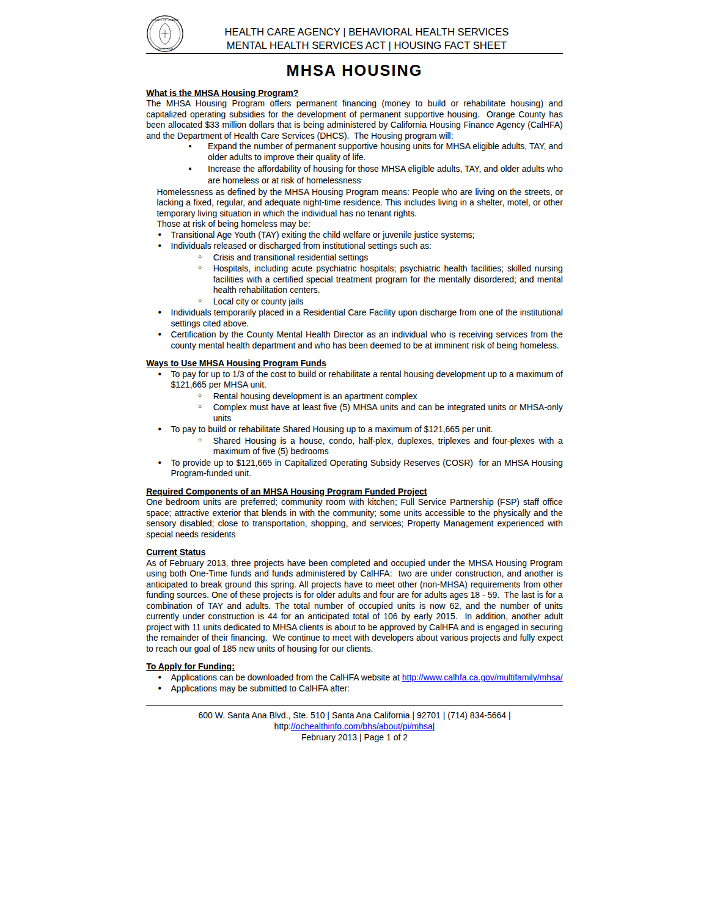COUNTY OF ORANGE CALIFORNIA
HEALTH CARE AGENCY | BEHAVIORAL HEALTH SERVICES
MENTAL HEALTH SERVICES ACT | HOUSING FACT SHEET
MHSA HOUSING
What is the MHSA Housing Program?
The MHSA Housing Program offers permanent financing (money to build or rehabilitate housing) and capitalized operating subsidies for the development of permanent supportive housing. Orange County has been allocated $33 million dollars that is being administered by California Housing Finance Agency (CalHFA) and the Department of Health Care Services (DHCS). The Housing program will:
Expand the number of permanent supportive housing units for MHSA eligible adults, TAY, and older adults to improve their quality of life.
Increase the affordability of housing for those MHSA eligible adults, TAY, and older adults who are homeless or at risk of homelessness.
Homelessness as defined by the MHSA Housing Program means: People who are living on the streets, or lacking a fixed, regular, and adequate night-time residence. This includes living in a shelter, motel, or other temporary living situation in which the individual has no tenant rights.
Those at risk of being homeless may be:
Transitional Age Youth (TAY) exiting the child welfare or juvenile justice systems;
Individuals released or discharged from institutional settings such as:
Crisis and transitional residential settings
Hospitals, including acute psychiatric hospitals; psychiatric health facilities; skilled nursing facilities with a certified special treatment program for the mentally disordered; and mental health rehabilitation centers.
Local city or county jails
Individuals temporarily placed in a Residential Care Facility upon discharge from one of the institutional settings cited above.
Certification by the County Mental Health Director as an individual who is receiving services from the county mental health department and who has been deemed to be at imminent risk of being homeless.
Ways to Use MHSA Housing Program Funds
To pay for up to 1/3 of the cost to build or rehabilitate a rental housing development up to a maximum of $121,665 per MHSA unit.
Rental housing development is an apartment complex
Complex must have at least five (5) MHSA units and can be integrated units or MHSA-only units
To pay to build or rehabilitate Shared Housing up to a maximum of $121,665 per unit.
Shared Housing is a house, condo, half-plex, duplexes, triplexes and four-plexes with a maximum of five (5) bedrooms
To provide up to $121,665 in Capitalized Operating Subsidy Reserves (COSR) for an MHSA Housing Program-funded unit.
Required Components of an MHSA Housing Program Funded Project
One bedroom units are preferred; community room with kitchen; Full Service Partnership (FSP) staff office space; attractive exterior that blends in with the community; some units accessible to the physically and the sensory disabled; close to transportation, shopping, and services; Property Management experienced with special needs residents
Current Status
As of February 2013, three projects have been completed and occupied under the MHSA Housing Program using both One-Time funds and funds administered by CalHFA: two are under construction, and another is anticipated to break ground this spring. All projects have to meet other (non-MHSA) requirements from other funding sources. One of these projects is for older adults and four are for adults ages 18 - 59. The last is for a combination of TAY and adults. The total number of occupied units is now 62, and the number of units currently under construction is 44 for an anticipated total of 106 by early 2015. In addition, another adult project with 11 units dedicated to MHSA clients is about to be approved by CalHFA and is engaged in securing the remainder of their financing. We continue to meet with developers about various projects and fully expect to reach our goal of 185 new units of housing for our clients.
To Apply for Funding:
Applications can be downloaded from the CalHFA website at http://www.calhfa.ca.gov/multifamily/mhsa/
Applications may be submitted to CalHFA after:
600 W. Santa Ana Blvd., Ste. 510 | Santa Ana California | 92701 | (714) 834-5664 |
http://ochealthinfo.com/bhs/about/pi/mhsa|
February 2013 | Page 1 of 2